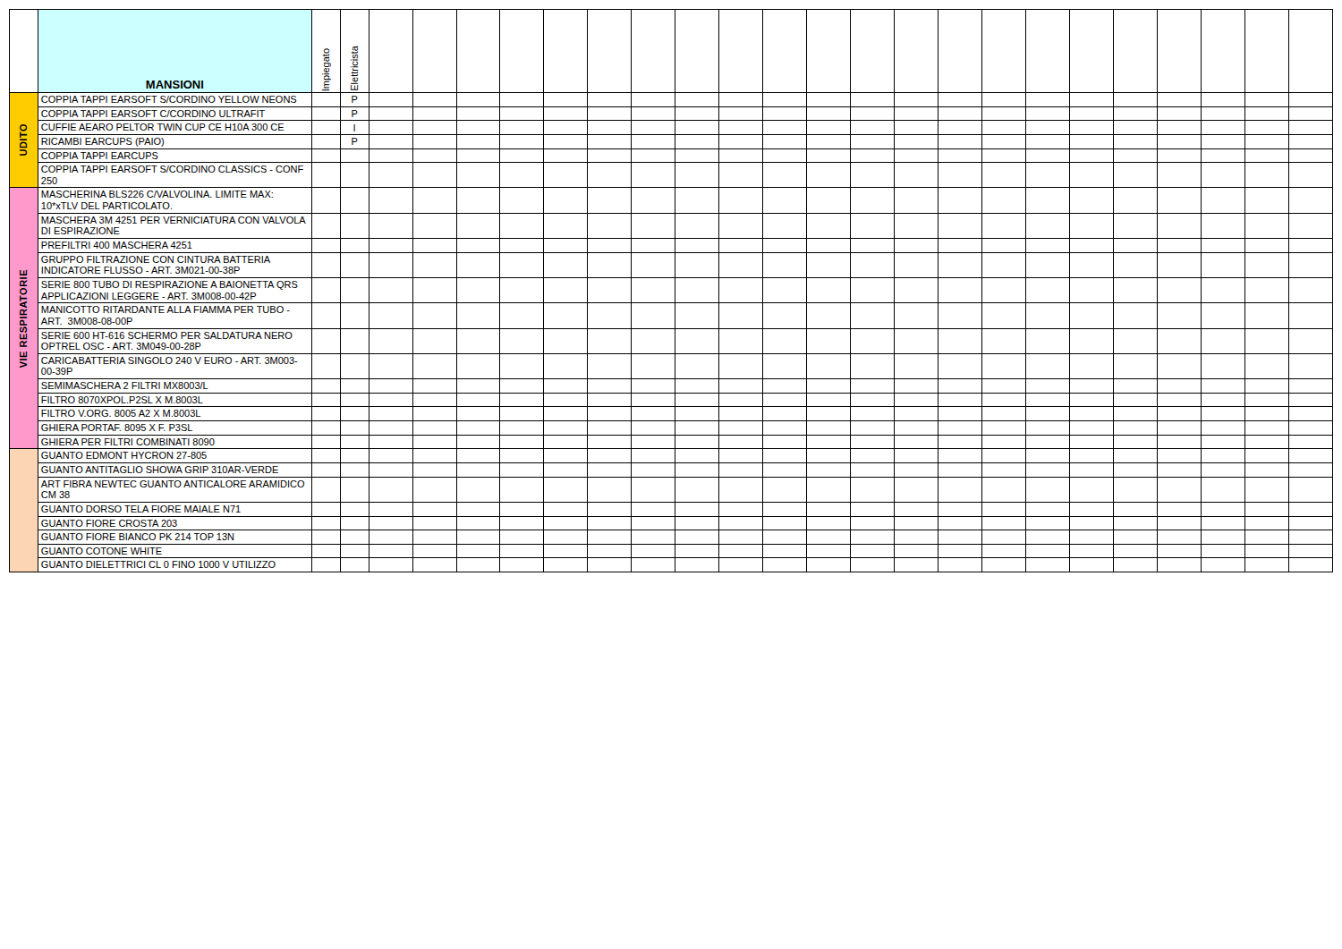| | MANSIONI | Impiegato | Elettricista | | | | | | | | | | | | | | | | | | | | | | |
| UDITO | COPPIA TAPPI EARSOFT S/CORDINO YELLOW NEONS | | P | | | | | | | | | | | | | | | | | | | | | | |
| COPPIA TAPPI EARSOFT C/CORDINO ULTRAFIT | | P | | | | | | | | | | | | | | | | | | | | | | |
| CUFFIE AEARO PELTOR TWIN CUP CE H10A 300 CE | | I | | | | | | | | | | | | | | | | | | | | | | |
| RICAMBI EARCUPS (PAIO) | | P | | | | | | | | | | | | | | | | | | | | | | |
| COPPIA TAPPI EARCUPS | | | | | | | | | | | | | | | | | | | | | | | | |
| COPPIA TAPPI EARSOFT S/CORDINO CLASSICS - CONF 250 | | | | | | | | | | | | | | | | | | | | | | | | |
| VIE RESPIRATORIE | MASCHERINA BLS226 C/VALVOLINA. LIMITE MAX: 10*xTLV DEL PARTICOLATO. | | | | | | | | | | | | | | | | | | | | | | | | |
| MASCHERA 3M 4251 PER VERNICIATURA CON VALVOLA DI ESPIRAZIONE | | | | | | | | | | | | | | | | | | | | | | | | |
| PREFILTRI 400 MASCHERA 4251 | | | | | | | | | | | | | | | | | | | | | | | | |
| GRUPPO FILTRAZIONE CON CINTURA BATTERIA INDICATORE FLUSSO - ART. 3M021-00-38P | | | | | | | | | | | | | | | | | | | | | | | | |
| SERIE 800 TUBO DI RESPIRAZIONE A BAIONETTA QRS APPLICAZIONI LEGGERE - ART. 3M008-00-42P | | | | | | | | | | | | | | | | | | | | | | | | |
| MANICOTTO RITARDANTE ALLA FIAMMA PER TUBO - ART. 3M008-08-00P | | | | | | | | | | | | | | | | | | | | | | | | |
| SERIE 600 HT-616 SCHERMO PER SALDATURA NERO OPTREL OSC - ART. 3M049-00-28P | | | | | | | | | | | | | | | | | | | | | | | | |
| CARICABATTERIA SINGOLO 240 V EURO - ART. 3M003-00-39P | | | | | | | | | | | | | | | | | | | | | | | | |
| SEMIMASCHERA 2 FILTRI MX8003/L | | | | | | | | | | | | | | | | | | | | | | | | |
| FILTRO 8070XPOL.P2SL X M.8003L | | | | | | | | | | | | | | | | | | | | | | | | |
| FILTRO V.ORG. 8005 A2 X M.8003L | | | | | | | | | | | | | | | | | | | | | | | | |
| GHIERA PORTAF. 8095 X F. P3SL | | | | | | | | | | | | | | | | | | | | | | | | |
| GHIERA PER FILTRI COMBINATI 8090 | | | | | | | | | | | | | | | | | | | | | | | | |
| | GUANTO EDMONT HYCRON 27-805 | | | | | | | | | | | | | | | | | | | | | | | | |
| GUANTO ANTITAGLIO SHOWA GRIP 310AR-VERDE | | | | | | | | | | | | | | | | | | | | | | | | |
| ART FIBRA NEWTEC GUANTO ANTICALORE ARAMIDICO CM 38 | | | | | | | | | | | | | | | | | | | | | | | | |
| GUANTO DORSO TELA FIORE MAIALE N71 | | | | | | | | | | | | | | | | | | | | | | | | |
| GUANTO FIORE CROSTA 203 | | | | | | | | | | | | | | | | | | | | | | | | |
| GUANTO FIORE BIANCO PK 214 TOP 13N | | | | | | | | | | | | | | | | | | | | | | | | |
| GUANTO COTONE WHITE | | | | | | | | | | | | | | | | | | | | | | | | |
| GUANTO DIELETTRICI CL 0 FINO 1000 V UTILIZZO | | | | | | | | | | | | | | | | | | | | | | | | |